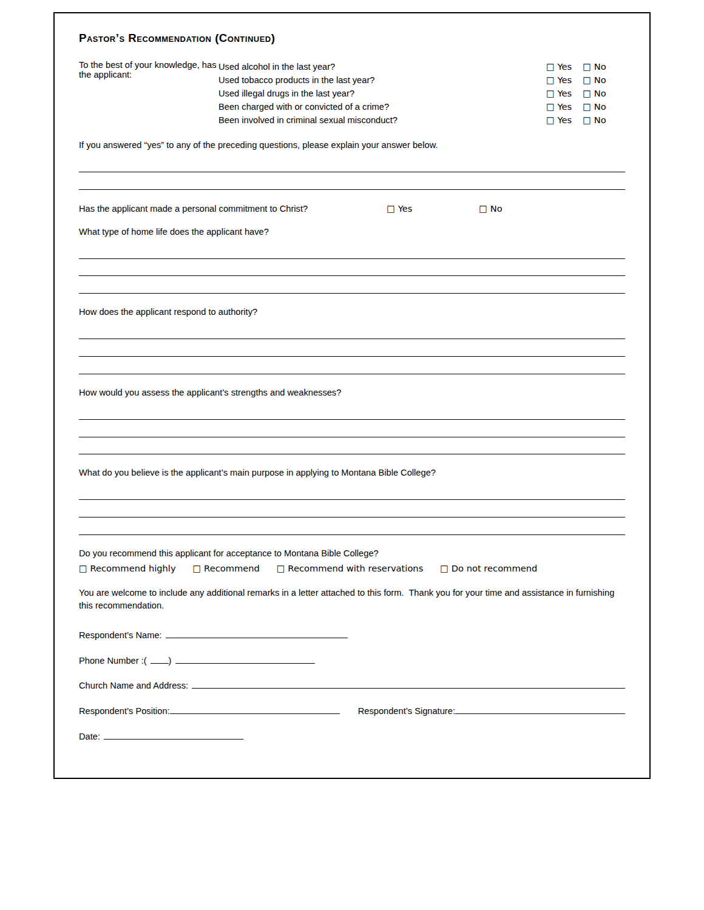Pastor’s Recommendation (Continued)
To the best of your knowledge, has the applicant:
Used alcohol in the last year? □ Yes□ No
Used tobacco products in the last year? □ Yes□ No
Used illegal drugs in the last year? □ Yes□ No
Been charged with or convicted of a crime? □ Yes□ No
Been involved in criminal sexual misconduct? □ Yes□ No
If you answered “yes” to any of the preceding questions, please explain your answer below.
Has the applicant made a personal commitment to Christ? □ Yes □ No
What type of home life does the applicant have?
How does the applicant respond to authority?
How would you assess the applicant’s strengths and weaknesses?
What do you believe is the applicant’s main purpose in applying to Montana Bible College?
Do you recommend this applicant for acceptance to Montana Bible College?
□ Recommend highly □ Recommend □ Recommend with reservations □ Do not recommend
You are welcome to include any additional remarks in a letter attached to this form. Thank you for your time and assistance in furnishing this recommendation.
Respondent’s Name:
Phone Number :( )
Church Name and Address:
Respondent’s Position:
Respondent’s Signature:
Date: